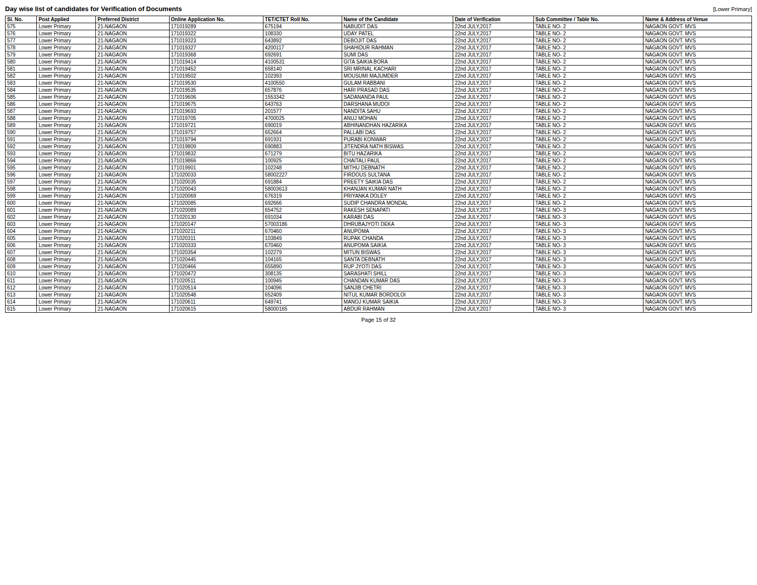Day wise list of candidates for Verification of Documents
[Lower Primary]
| Sl. No. | Post Applied | Preferred District | Online Application No. | TET/CTET Roll No. | Name of the Candidate | Date of Verification | Sub Committee / Table No. | Name & Address of Venue |
| --- | --- | --- | --- | --- | --- | --- | --- | --- |
| 575 | Lower Primary | 21-NAGAON | 171019289 | 675194 | NABUDIT DAS | 22nd JULY,2017 | TABLE NO- 2 | NAGAON GOVT. MVS |
| 576 | Lower Primary | 21-NAGAON | 171019322 | 108330 | UDAY PATEL | 22nd JULY,2017 | TABLE NO- 2 | NAGAON GOVT. MVS |
| 577 | Lower Primary | 21-NAGAON | 171019323 | 643892 | DEBOJIT DAS | 22nd JULY,2017 | TABLE NO- 2 | NAGAON GOVT. MVS |
| 578 | Lower Primary | 21-NAGAON | 171019327 | 4200117 | SHAHIDUR RAHMAN | 22nd JULY,2017 | TABLE NO- 2 | NAGAON GOVT. MVS |
| 579 | Lower Primary | 21-NAGAON | 171019368 | 692691 | SUMI DAS | 22nd JULY,2017 | TABLE NO- 2 | NAGAON GOVT. MVS |
| 580 | Lower Primary | 21-NAGAON | 171019414 | 4100531 | GITA SAIKIA BORA | 22nd JULY,2017 | TABLE NO- 2 | NAGAON GOVT. MVS |
| 581 | Lower Primary | 21-NAGAON | 171019452 | 658140 | SRI MRINAL KACHARI | 22nd JULY,2017 | TABLE NO- 2 | NAGAON GOVT. MVS |
| 582 | Lower Primary | 21-NAGAON | 171019502 | 102393 | MOUSUMI MAJUMDER | 22nd JULY,2017 | TABLE NO- 2 | NAGAON GOVT. MVS |
| 583 | Lower Primary | 21-NAGAON | 171019530 | 4100550 | GULAM RABBANI | 22nd JULY,2017 | TABLE NO- 2 | NAGAON GOVT. MVS |
| 584 | Lower Primary | 21-NAGAON | 171019535 | 657876 | HARI PRASAD DAS | 22nd JULY,2017 | TABLE NO- 2 | NAGAON GOVT. MVS |
| 585 | Lower Primary | 21-NAGAON | 171019606 | 1553342 | SADANANDA PAUL | 22nd JULY,2017 | TABLE NO- 2 | NAGAON GOVT. MVS |
| 586 | Lower Primary | 21-NAGAON | 171019675 | 643763 | DARSHANA MUDOI | 22nd JULY,2017 | TABLE NO- 2 | NAGAON GOVT. MVS |
| 587 | Lower Primary | 21-NAGAON | 171019693 | 201577 | NANDITA SAHU | 22nd JULY,2017 | TABLE NO- 2 | NAGAON GOVT. MVS |
| 588 | Lower Primary | 21-NAGAON | 171019705 | 4700025 | ANUJ MOHAN | 22nd JULY,2017 | TABLE NO- 2 | NAGAON GOVT. MVS |
| 589 | Lower Primary | 21-NAGAON | 171019721 | 690019 | ABHINANDHAN HAZARIKA | 22nd JULY,2017 | TABLE NO- 2 | NAGAON GOVT. MVS |
| 590 | Lower Primary | 21-NAGAON | 171019757 | 652664 | PALLABI DAS | 22nd JULY,2017 | TABLE NO- 2 | NAGAON GOVT. MVS |
| 591 | Lower Primary | 21-NAGAON | 171019794 | 691931 | PURABI KONWAR | 22nd JULY,2017 | TABLE NO- 2 | NAGAON GOVT. MVS |
| 592 | Lower Primary | 21-NAGAON | 171019809 | 690883 | JITENDRA NATH BISWAS | 22nd JULY,2017 | TABLE NO- 2 | NAGAON GOVT. MVS |
| 593 | Lower Primary | 21-NAGAON | 171019832 | 671279 | BITU HAZARIKA | 22nd JULY,2017 | TABLE NO- 2 | NAGAON GOVT. MVS |
| 594 | Lower Primary | 21-NAGAON | 171019866 | 100925 | CHAITALI PAUL | 22nd JULY,2017 | TABLE NO- 2 | NAGAON GOVT. MVS |
| 595 | Lower Primary | 21-NAGAON | 171019901 | 102248 | MITHU DEBNATH | 22nd JULY,2017 | TABLE NO- 2 | NAGAON GOVT. MVS |
| 596 | Lower Primary | 21-NAGAON | 171020033 | 58002227 | FIRDOUS SULTANA | 22nd JULY,2017 | TABLE NO- 2 | NAGAON GOVT. MVS |
| 597 | Lower Primary | 21-NAGAON | 171020035 | 691884 | PREETY SAIKIA DAS | 22nd JULY,2017 | TABLE NO- 2 | NAGAON GOVT. MVS |
| 598 | Lower Primary | 21-NAGAON | 171020043 | 58003613 | KHANJAN KUMAR NATH | 22nd JULY,2017 | TABLE NO- 2 | NAGAON GOVT. MVS |
| 599 | Lower Primary | 21-NAGAON | 171020069 | 676319 | PRIYANKA DOLEY | 22nd JULY,2017 | TABLE NO- 2 | NAGAON GOVT. MVS |
| 600 | Lower Primary | 21-NAGAON | 171020085 | 692666 | SUDIP CHANDRA MONDAL | 22nd JULY,2017 | TABLE NO- 2 | NAGAON GOVT. MVS |
| 601 | Lower Primary | 21-NAGAON | 171020089 | 654752 | RAKESH SENAPATI | 22nd JULY,2017 | TABLE NO- 3 | NAGAON GOVT. MVS |
| 602 | Lower Primary | 21-NAGAON | 171020130 | 691034 | KARABI DAS | 22nd JULY,2017 | TABLE NO- 3 | NAGAON GOVT. MVS |
| 603 | Lower Primary | 21-NAGAON | 171020147 | 57003186 | DHRUBAJYOTI DEKA | 22nd JULY,2017 | TABLE NO- 3 | NAGAON GOVT. MVS |
| 604 | Lower Primary | 21-NAGAON | 171020211 | 670460 | ANUPOMA | 22nd JULY,2017 | TABLE NO- 3 | NAGAON GOVT. MVS |
| 605 | Lower Primary | 21-NAGAON | 171020311 | 103849 | RUPAK CHANDA | 22nd JULY,2017 | TABLE NO- 3 | NAGAON GOVT. MVS |
| 606 | Lower Primary | 21-NAGAON | 171020333 | 670460 | ANUPOMA SAIKIA | 22nd JULY,2017 | TABLE NO- 3 | NAGAON GOVT. MVS |
| 607 | Lower Primary | 21-NAGAON | 171020354 | 102279 | MITUN BISWAS | 22nd JULY,2017 | TABLE NO- 3 | NAGAON GOVT. MVS |
| 608 | Lower Primary | 21-NAGAON | 171020445 | 104165 | SANTA DEBNATH | 22nd JULY,2017 | TABLE NO- 3 | NAGAON GOVT. MVS |
| 609 | Lower Primary | 21-NAGAON | 171020466 | 655890 | RUP JYOTI DAS | 22nd JULY,2017 | TABLE NO- 3 | NAGAON GOVT. MVS |
| 610 | Lower Primary | 21-NAGAON | 171020472 | 308135 | SARASHATI SHILL | 22nd JULY,2017 | TABLE NO- 3 | NAGAON GOVT. MVS |
| 611 | Lower Primary | 21-NAGAON | 171020511 | 100945 | CHANDAN KUMAR DAS | 22nd JULY,2017 | TABLE NO- 3 | NAGAON GOVT. MVS |
| 612 | Lower Primary | 21-NAGAON | 171020514 | 104096 | SANJIB CHETRI | 22nd JULY,2017 | TABLE NO- 3 | NAGAON GOVT. MVS |
| 613 | Lower Primary | 21-NAGAON | 171020548 | 652409 | NITUL KUMAR BORDOLOI | 22nd JULY,2017 | TABLE NO- 3 | NAGAON GOVT. MVS |
| 614 | Lower Primary | 21-NAGAON | 171020611 | 649741 | MANOJ KUMAR SAIKIA | 22nd JULY,2017 | TABLE NO- 3 | NAGAON GOVT. MVS |
| 615 | Lower Primary | 21-NAGAON | 171020615 | 58000165 | ABDUR RAHMAN | 22nd JULY,2017 | TABLE NO- 3 | NAGAON GOVT. MVS |
Page 15 of 32